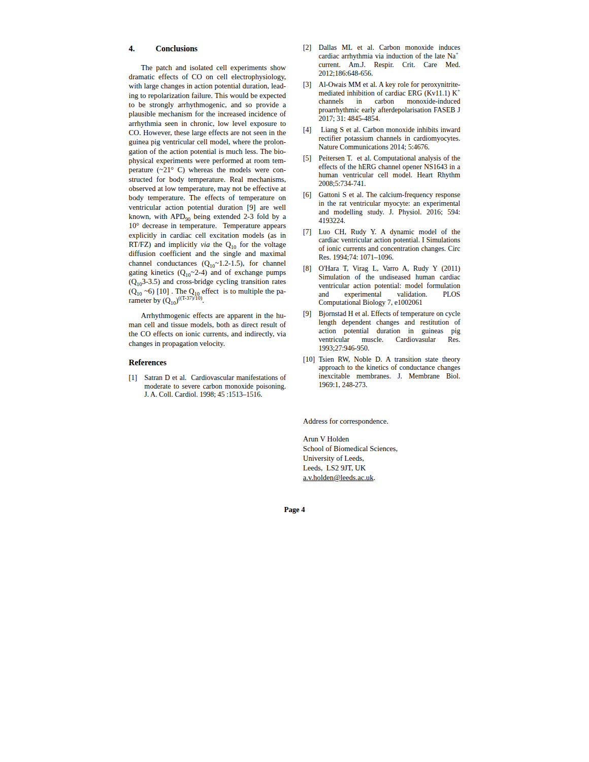4. Conclusions
The patch and isolated cell experiments show dramatic effects of CO on cell electrophysiology, with large changes in action potential duration, leading to repolarization failure. This would be expected to be strongly arrhythmogenic, and so provide a plausible mechanism for the increased incidence of arrhythmia seen in chronic, low level exposure to CO. However, these large effects are not seen in the guinea pig ventricular cell model, where the prolongation of the action potential is much less. The biophysical experiments were performed at room temperature (~21° C) whereas the models were constructed for body temperature. Real mechanisms, observed at low temperature, may not be effective at body temperature. The effects of temperature on ventricular action potential duration [9] are well known, with APD90 being extended 2-3 fold by a 10° decrease in temperature. Temperature appears explicitly in cardiac cell excitation models (as in RT/FZ) and implicitly via the Q10 for the voltage diffusion coefficient and the single and maximal channel conductances (Q10~1.2-1.5), for channel gating kinetics (Q10~2-4) and of exchange pumps (Q103-3.5) and cross-bridge cycling transition rates (Q10 ~6) [10] . The Q10 effect is to multiple the parameter by (Q10)((T-37)/10).
Arrhythmogenic effects are apparent in the human cell and tissue models, both as direct result of the CO effects on ionic currents, and indirectly, via changes in propagation velocity.
References
Satran D et al. Cardiovascular manifestations of moderate to severe carbon monoxide poisoning. J. A. Coll. Cardiol. 1998; 45 :1513–1516.
Dallas ML et al. Carbon monoxide induces cardiac arrhythmia via induction of the late Na+ current. Am.J. Respir. Crit. Care Med. 2012;186:648-656.
Al-Owais MM et al. A key role for peroxynitrite-mediated inhibition of cardiac ERG (Kv11.1) K+ channels in carbon monoxide-induced proarrhythmic early afterdepolarisation FASEB J 2017; 31: 4845-4854.
Liang S et al. Carbon monoxide inhibits inward rectifier potassium channels in cardiomyocytes. Nature Communications 2014; 5:4676.
Peitersen T. et al. Computational analysis of the effects of the hERG channel opener NS1643 in a human ventricular cell model. Heart Rhythm 2008;5:734-741.
Gattoni S et al. The calcium-frequency response in the rat ventricular myocyte: an experimental and modelling study. J. Physiol. 2016; 594: 4193224.
Luo CH, Rudy Y. A dynamic model of the cardiac ventricular action potential. I Simulations of ionic currents and concentration changes. Circ Res. 1994;74: 1071–1096.
O'Hara T, Virag L, Varro A, Rudy Y (2011) Simulation of the undiseased human cardiac ventricular action potential: model formulation and experimental validation. PLOS Computational Biology 7, e1002061
Bjornstad H et al. Effects of temperature on cycle length dependent changes and restitution of action potential duration in guineas pig ventricular muscle. Cardiovasular Res. 1993;27:946-950.
Tsien RW, Noble D. A transition state theory approach to the kinetics of conductance changes inexcitable membranes. J. Membrane Biol. 1969:1, 248-273.
Address for correspondence.
Arun V Holden
School of Biomedical Sciences,
University of Leeds,
Leeds, LS2 9JT, UK
a.v.holden@leeds.ac.uk.
Page 4